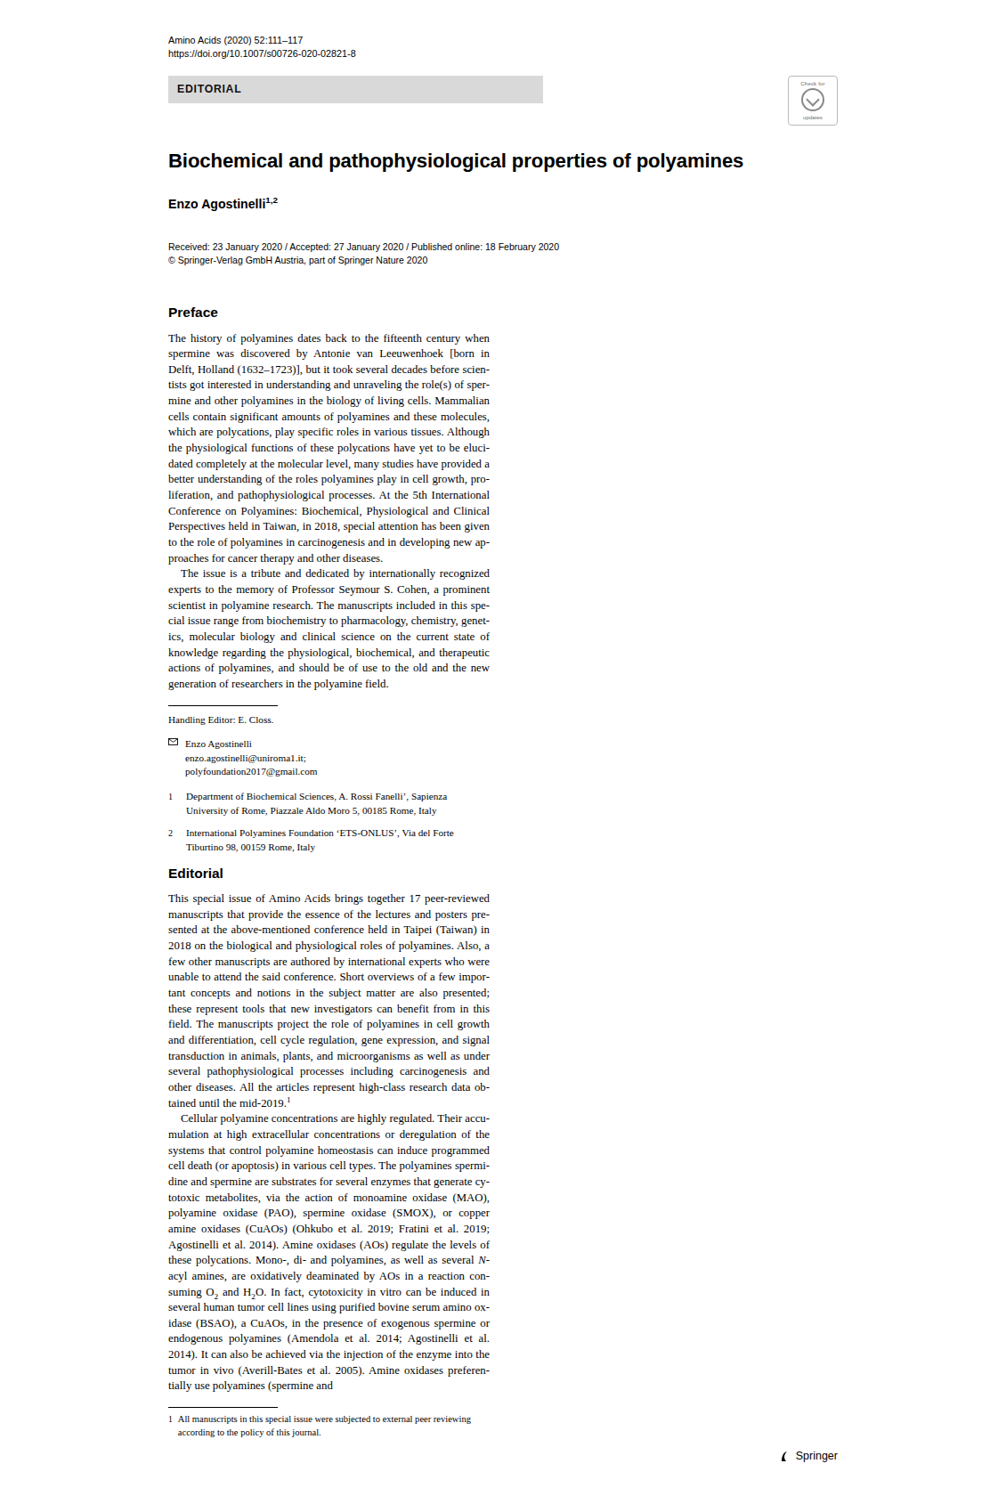Amino Acids (2020) 52:111–117 https://doi.org/10.1007/s00726-020-02821-8
EDITORIAL
Check for
updates
Biochemical and pathophysiological properties of polyamines
Enzo Agostinelli1,2
Received: 23 January 2020 / Accepted: 27 January 2020 / Published online: 18 February 2020 © Springer-Verlag GmbH Austria, part of Springer Nature 2020
Preface
The history of polyamines dates back to the fifteenth century when spermine was discovered by Antonie van Leeuwenhoek [born in Delft, Holland (1632–1723)], but it took several decades before scientists got interested in understanding and unraveling the role(s) of spermine and other polyamines in the biology of living cells. Mammalian cells contain significant amounts of polyamines and these molecules, which are polycations, play specific roles in various tissues. Although the physiological functions of these polycations have yet to be elucidated completely at the molecular level, many studies have provided a better understanding of the roles polyamines play in cell growth, proliferation, and pathophysiological processes. At the 5th International Conference on Polyamines: Biochemical, Physiological and Clinical Perspectives held in Taiwan, in 2018, special attention has been given to the role of polyamines in carcinogenesis and in developing new approaches for cancer therapy and other diseases.
The issue is a tribute and dedicated by internationally recognized experts to the memory of Professor Seymour S. Cohen, a prominent scientist in polyamine research. The manuscripts included in this special issue range from biochemistry to pharmacology, chemistry, genetics, molecular biology and clinical science on the current state of knowledge regarding the physiological, biochemical, and therapeutic actions of polyamines, and should be of use to the old and the new generation of researchers in the polyamine field.
Handling Editor: E. Closs.
Enzo Agostinelli
enzo.agostinelli@uniroma1.it;
polyfoundation2017@gmail.com
1
Department of Biochemical Sciences, A. Rossi Fanelli’, Sapienza University of Rome, Piazzale Aldo Moro 5, 00185 Rome, Italy
2
International Polyamines Foundation ‘ETS-ONLUS’, Via del Forte Tiburtino 98, 00159 Rome, Italy
Editorial
This special issue of Amino Acids brings together 17 peer-reviewed manuscripts that provide the essence of the lectures and posters presented at the above-mentioned conference held in Taipei (Taiwan) in 2018 on the biological and physiological roles of polyamines. Also, a few other manuscripts are authored by international experts who were unable to attend the said conference. Short overviews of a few important concepts and notions in the subject matter are also presented; these represent tools that new investigators can benefit from in this field. The manuscripts project the role of polyamines in cell growth and differentiation, cell cycle regulation, gene expression, and signal transduction in animals, plants, and microorganisms as well as under several pathophysiological processes including carcinogenesis and other diseases. All the articles represent high-class research data obtained until the mid-2019.1
Cellular polyamine concentrations are highly regulated. Their accumulation at high extracellular concentrations or deregulation of the systems that control polyamine homeostasis can induce programmed cell death (or apoptosis) in various cell types. The polyamines spermidine and spermine are substrates for several enzymes that generate cytotoxic metabolites, via the action of monoamine oxidase (MAO), polyamine oxidase (PAO), spermine oxidase (SMOX), or copper amine oxidases (CuAOs) (Ohkubo et al. 2019; Fratini et al. 2019; Agostinelli et al. 2014). Amine oxidases (AOs) regulate the levels of these polycations. Mono-, di- and polyamines, as well as several N-acyl amines, are oxidatively deaminated by AOs in a reaction consuming O2 and H2O. In fact, cytotoxicity in vitro can be induced in several human tumor cell lines using purified bovine serum amino oxidase (BSAO), a CuAOs, in the presence of exogenous spermine or endogenous polyamines (Amendola et al. 2014; Agostinelli et al. 2014). It can also be achieved via the injection of the enzyme into the tumor in vivo (Averill-Bates et al. 2005). Amine oxidases preferentially use polyamines (spermine and
1
All manuscripts in this special issue were subjected to external peer reviewing according to the policy of this journal.
Springer